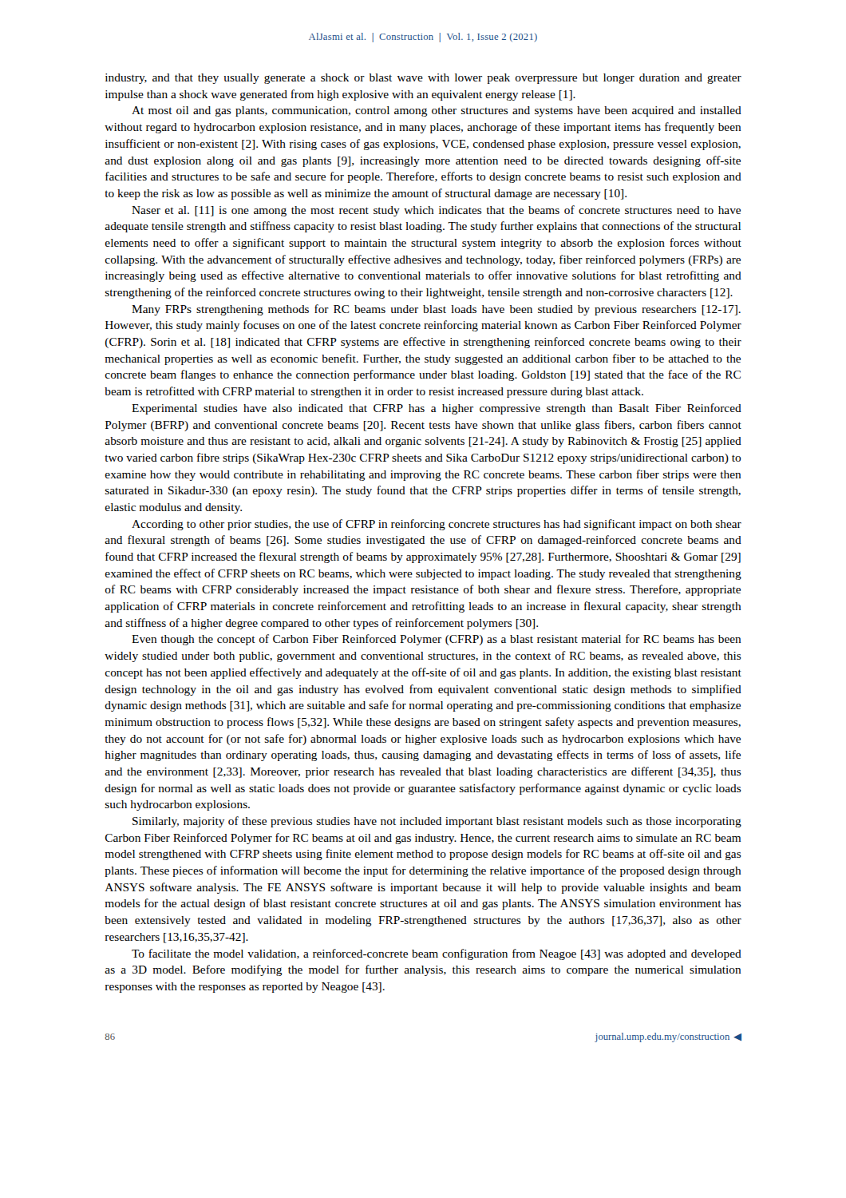AlJasmi et al.|Construction|Vol. 1, Issue 2 (2021)
industry, and that they usually generate a shock or blast wave with lower peak overpressure but longer duration and greater impulse than a shock wave generated from high explosive with an equivalent energy release [1].
At most oil and gas plants, communication, control among other structures and systems have been acquired and installed without regard to hydrocarbon explosion resistance, and in many places, anchorage of these important items has frequently been insufficient or non-existent [2]. With rising cases of gas explosions, VCE, condensed phase explosion, pressure vessel explosion, and dust explosion along oil and gas plants [9], increasingly more attention need to be directed towards designing off-site facilities and structures to be safe and secure for people. Therefore, efforts to design concrete beams to resist such explosion and to keep the risk as low as possible as well as minimize the amount of structural damage are necessary [10].
Naser et al. [11] is one among the most recent study which indicates that the beams of concrete structures need to have adequate tensile strength and stiffness capacity to resist blast loading. The study further explains that connections of the structural elements need to offer a significant support to maintain the structural system integrity to absorb the explosion forces without collapsing. With the advancement of structurally effective adhesives and technology, today, fiber reinforced polymers (FRPs) are increasingly being used as effective alternative to conventional materials to offer innovative solutions for blast retrofitting and strengthening of the reinforced concrete structures owing to their lightweight, tensile strength and non-corrosive characters [12].
Many FRPs strengthening methods for RC beams under blast loads have been studied by previous researchers [12-17]. However, this study mainly focuses on one of the latest concrete reinforcing material known as Carbon Fiber Reinforced Polymer (CFRP). Sorin et al. [18] indicated that CFRP systems are effective in strengthening reinforced concrete beams owing to their mechanical properties as well as economic benefit. Further, the study suggested an additional carbon fiber to be attached to the concrete beam flanges to enhance the connection performance under blast loading. Goldston [19] stated that the face of the RC beam is retrofitted with CFRP material to strengthen it in order to resist increased pressure during blast attack.
Experimental studies have also indicated that CFRP has a higher compressive strength than Basalt Fiber Reinforced Polymer (BFRP) and conventional concrete beams [20]. Recent tests have shown that unlike glass fibers, carbon fibers cannot absorb moisture and thus are resistant to acid, alkali and organic solvents [21-24]. A study by Rabinovitch & Frostig [25] applied two varied carbon fibre strips (SikaWrap Hex-230c CFRP sheets and Sika CarboDur S1212 epoxy strips/unidirectional carbon) to examine how they would contribute in rehabilitating and improving the RC concrete beams. These carbon fiber strips were then saturated in Sikadur-330 (an epoxy resin). The study found that the CFRP strips properties differ in terms of tensile strength, elastic modulus and density.
According to other prior studies, the use of CFRP in reinforcing concrete structures has had significant impact on both shear and flexural strength of beams [26]. Some studies investigated the use of CFRP on damaged-reinforced concrete beams and found that CFRP increased the flexural strength of beams by approximately 95% [27,28]. Furthermore, Shooshtari & Gomar [29] examined the effect of CFRP sheets on RC beams, which were subjected to impact loading. The study revealed that strengthening of RC beams with CFRP considerably increased the impact resistance of both shear and flexure stress. Therefore, appropriate application of CFRP materials in concrete reinforcement and retrofitting leads to an increase in flexural capacity, shear strength and stiffness of a higher degree compared to other types of reinforcement polymers [30].
Even though the concept of Carbon Fiber Reinforced Polymer (CFRP) as a blast resistant material for RC beams has been widely studied under both public, government and conventional structures, in the context of RC beams, as revealed above, this concept has not been applied effectively and adequately at the off-site of oil and gas plants. In addition, the existing blast resistant design technology in the oil and gas industry has evolved from equivalent conventional static design methods to simplified dynamic design methods [31], which are suitable and safe for normal operating and pre-commissioning conditions that emphasize minimum obstruction to process flows [5,32]. While these designs are based on stringent safety aspects and prevention measures, they do not account for (or not safe for) abnormal loads or higher explosive loads such as hydrocarbon explosions which have higher magnitudes than ordinary operating loads, thus, causing damaging and devastating effects in terms of loss of assets, life and the environment [2,33]. Moreover, prior research has revealed that blast loading characteristics are different [34,35], thus design for normal as well as static loads does not provide or guarantee satisfactory performance against dynamic or cyclic loads such hydrocarbon explosions.
Similarly, majority of these previous studies have not included important blast resistant models such as those incorporating Carbon Fiber Reinforced Polymer for RC beams at oil and gas industry. Hence, the current research aims to simulate an RC beam model strengthened with CFRP sheets using finite element method to propose design models for RC beams at off-site oil and gas plants. These pieces of information will become the input for determining the relative importance of the proposed design through ANSYS software analysis. The FE ANSYS software is important because it will help to provide valuable insights and beam models for the actual design of blast resistant concrete structures at oil and gas plants. The ANSYS simulation environment has been extensively tested and validated in modeling FRP-strengthened structures by the authors [17,36,37], also as other researchers [13,16,35,37-42].
To facilitate the model validation, a reinforced-concrete beam configuration from Neagoe [43] was adopted and developed as a 3D model. Before modifying the model for further analysis, this research aims to compare the numerical simulation responses with the responses as reported by Neagoe [43].
86 journal.ump.edu.my/construction◀